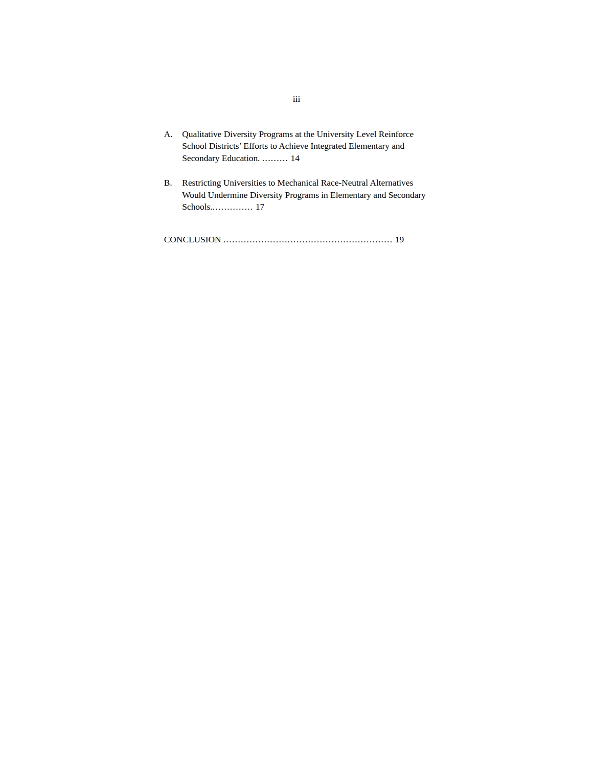iii
A. Qualitative Diversity Programs at the University Level Reinforce School Districts’ Efforts to Achieve Integrated Elementary and Secondary Education. ......... 14
B. Restricting Universities to Mechanical Race-Neutral Alternatives Would Undermine Diversity Programs in Elementary and Secondary Schools............... 17
CONCLUSION .......................................................... 19